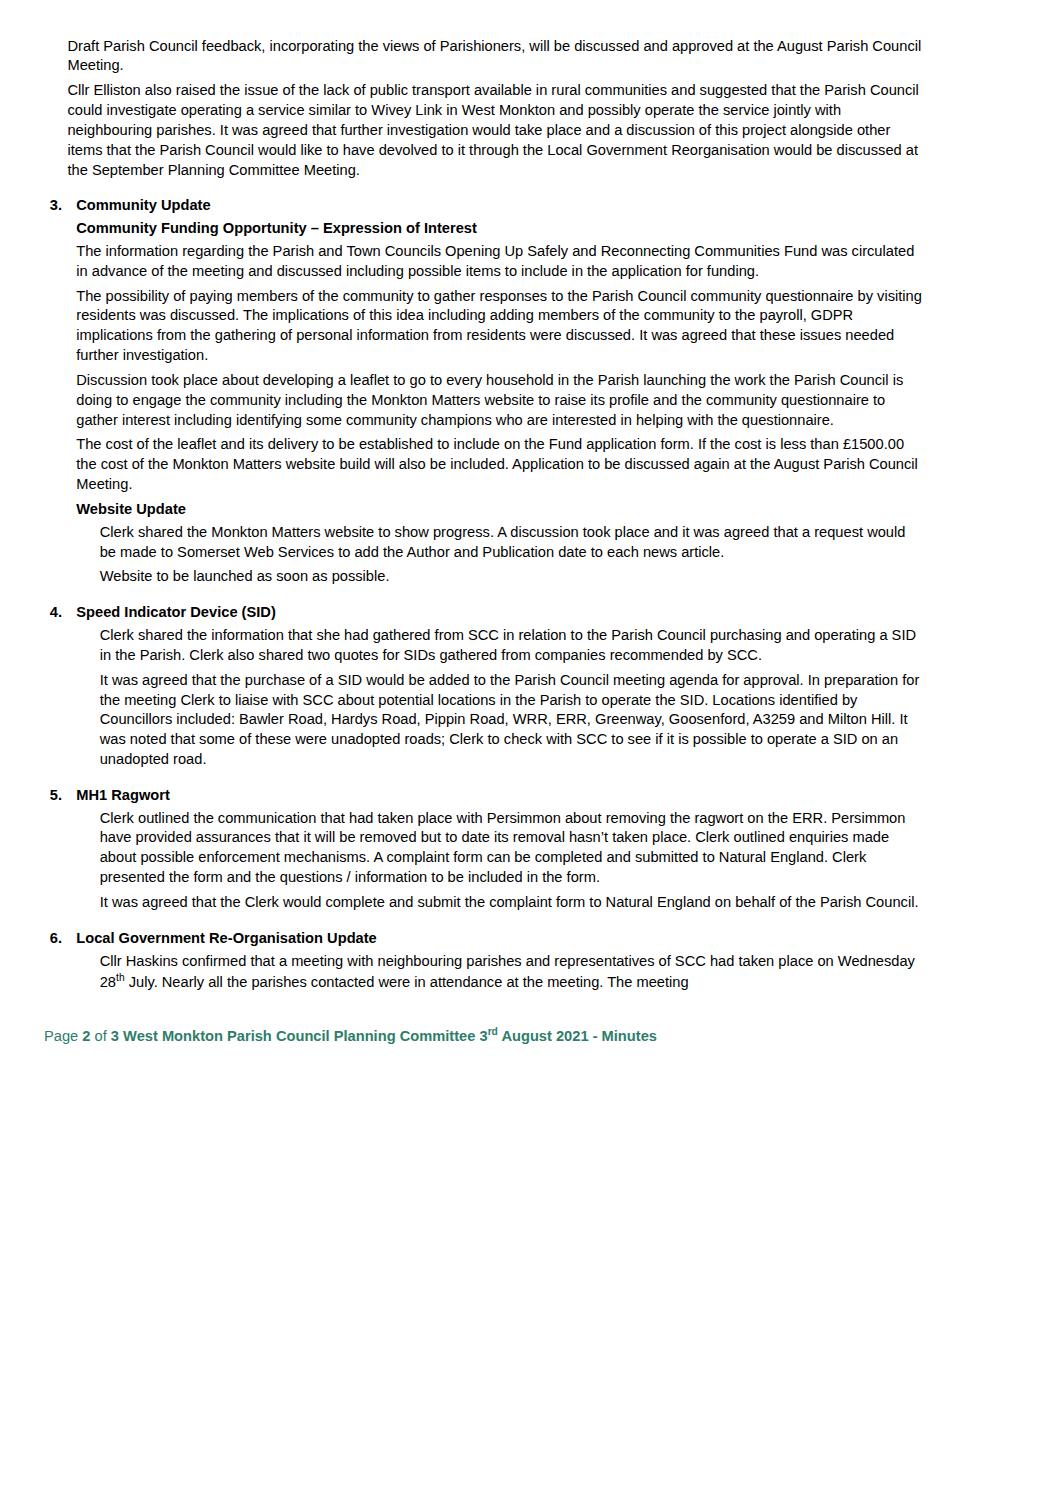Draft Parish Council feedback, incorporating the views of Parishioners, will be discussed and approved at the August Parish Council Meeting.
Cllr Elliston also raised the issue of the lack of public transport available in rural communities and suggested that the Parish Council could investigate operating a service similar to Wivey Link in West Monkton and possibly operate the service jointly with neighbouring parishes. It was agreed that further investigation would take place and a discussion of this project alongside other items that the Parish Council would like to have devolved to it through the Local Government Reorganisation would be discussed at the September Planning Committee Meeting.
Community Update
Community Funding Opportunity – Expression of Interest
The information regarding the Parish and Town Councils Opening Up Safely and Reconnecting Communities Fund was circulated in advance of the meeting and discussed including possible items to include in the application for funding.
The possibility of paying members of the community to gather responses to the Parish Council community questionnaire by visiting residents was discussed. The implications of this idea including adding members of the community to the payroll, GDPR implications from the gathering of personal information from residents were discussed. It was agreed that these issues needed further investigation.
Discussion took place about developing a leaflet to go to every household in the Parish launching the work the Parish Council is doing to engage the community including the Monkton Matters website to raise its profile and the community questionnaire to gather interest including identifying some community champions who are interested in helping with the questionnaire.
The cost of the leaflet and its delivery to be established to include on the Fund application form. If the cost is less than £1500.00 the cost of the Monkton Matters website build will also be included. Application to be discussed again at the August Parish Council Meeting.
Website Update
Clerk shared the Monkton Matters website to show progress. A discussion took place and it was agreed that a request would be made to Somerset Web Services to add the Author and Publication date to each news article.
Website to be launched as soon as possible.
Speed Indicator Device (SID)
Clerk shared the information that she had gathered from SCC in relation to the Parish Council purchasing and operating a SID in the Parish. Clerk also shared two quotes for SIDs gathered from companies recommended by SCC.
It was agreed that the purchase of a SID would be added to the Parish Council meeting agenda for approval. In preparation for the meeting Clerk to liaise with SCC about potential locations in the Parish to operate the SID. Locations identified by Councillors included: Bawler Road, Hardys Road, Pippin Road, WRR, ERR, Greenway, Goosenford, A3259 and Milton Hill. It was noted that some of these were unadopted roads; Clerk to check with SCC to see if it is possible to operate a SID on an unadopted road.
MH1 Ragwort
Clerk outlined the communication that had taken place with Persimmon about removing the ragwort on the ERR. Persimmon have provided assurances that it will be removed but to date its removal hasn’t taken place. Clerk outlined enquiries made about possible enforcement mechanisms. A complaint form can be completed and submitted to Natural England. Clerk presented the form and the questions / information to be included in the form.
It was agreed that the Clerk would complete and submit the complaint form to Natural England on behalf of the Parish Council.
Local Government Re-Organisation Update
Cllr Haskins confirmed that a meeting with neighbouring parishes and representatives of SCC had taken place on Wednesday 28th July. Nearly all the parishes contacted were in attendance at the meeting. The meeting
Page 2 of 3 West Monkton Parish Council Planning Committee 3rd August 2021 - Minutes